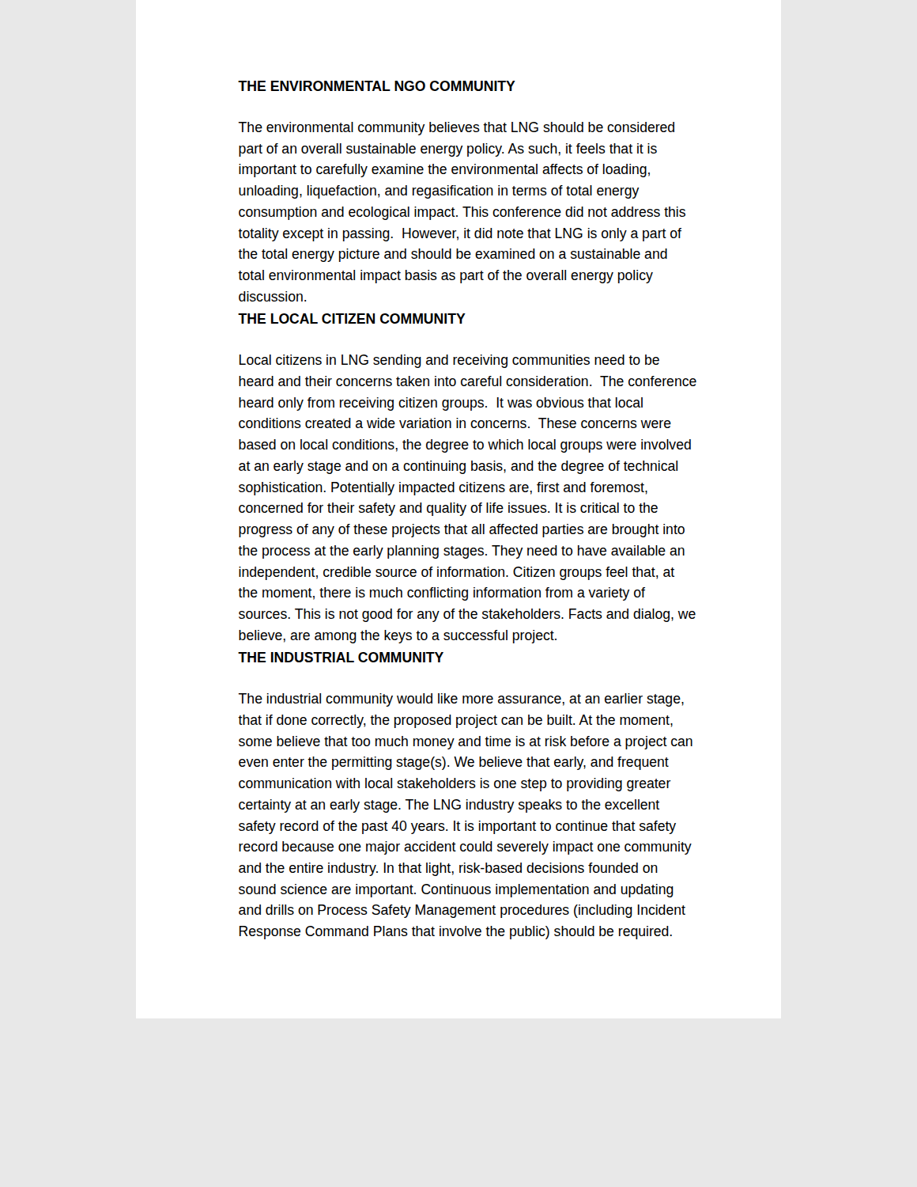THE ENVIRONMENTAL NGO COMMUNITY
The environmental community believes that LNG should be considered part of an overall sustainable energy policy. As such, it feels that it is important to carefully examine the environmental affects of loading, unloading, liquefaction, and regasification in terms of total energy consumption and ecological impact. This conference did not address this totality except in passing. However, it did note that LNG is only a part of the total energy picture and should be examined on a sustainable and total environmental impact basis as part of the overall energy policy discussion.
THE LOCAL CITIZEN COMMUNITY
Local citizens in LNG sending and receiving communities need to be heard and their concerns taken into careful consideration. The conference heard only from receiving citizen groups. It was obvious that local conditions created a wide variation in concerns. These concerns were based on local conditions, the degree to which local groups were involved at an early stage and on a continuing basis, and the degree of technical sophistication. Potentially impacted citizens are, first and foremost, concerned for their safety and quality of life issues. It is critical to the progress of any of these projects that all affected parties are brought into the process at the early planning stages. They need to have available an independent, credible source of information. Citizen groups feel that, at the moment, there is much conflicting information from a variety of sources. This is not good for any of the stakeholders. Facts and dialog, we believe, are among the keys to a successful project.
THE INDUSTRIAL COMMUNITY
The industrial community would like more assurance, at an earlier stage, that if done correctly, the proposed project can be built. At the moment, some believe that too much money and time is at risk before a project can even enter the permitting stage(s). We believe that early, and frequent communication with local stakeholders is one step to providing greater certainty at an early stage. The LNG industry speaks to the excellent safety record of the past 40 years. It is important to continue that safety record because one major accident could severely impact one community and the entire industry. In that light, risk-based decisions founded on sound science are important. Continuous implementation and updating and drills on Process Safety Management procedures (including Incident Response Command Plans that involve the public) should be required.